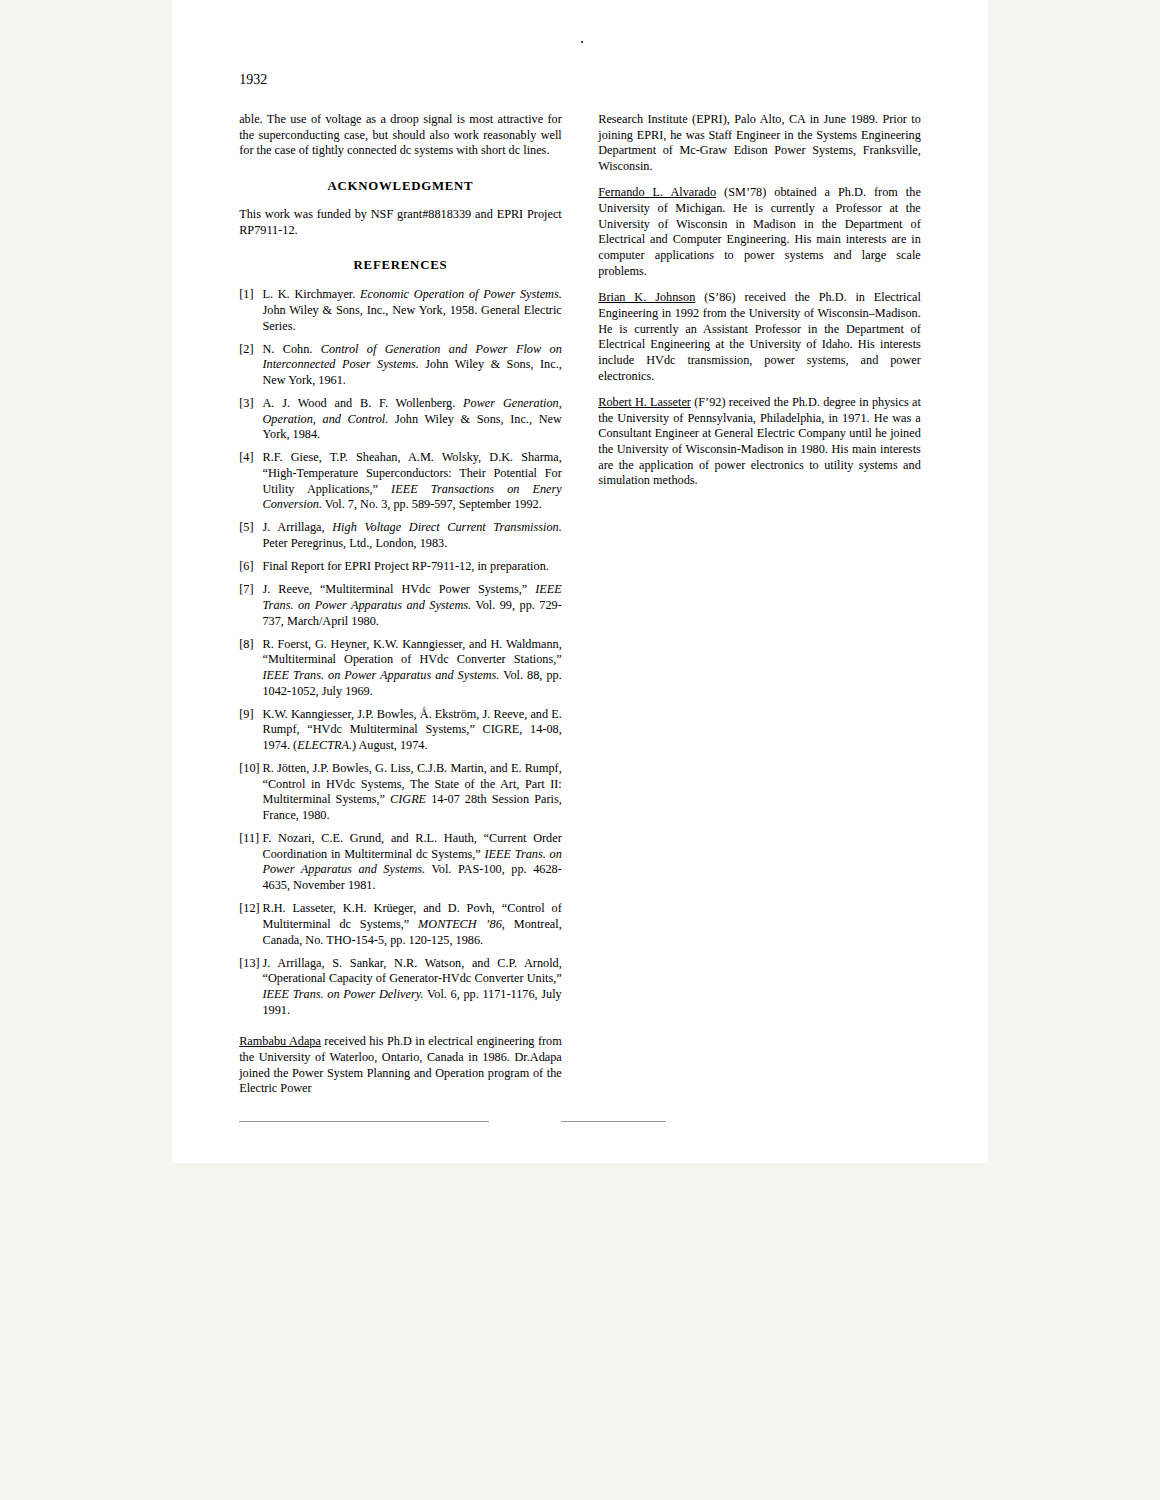.
1932
able. The use of voltage as a droop signal is most attractive for the superconducting case, but should also work reasonably well for the case of tightly connected dc systems with short dc lines.
ACKNOWLEDGMENT
This work was funded by NSF grant#8818339 and EPRI Project RP7911-12.
REFERENCES
[1] L. K. Kirchmayer. Economic Operation of Power Systems. John Wiley & Sons, Inc., New York, 1958. General Electric Series.
[2] N. Cohn. Control of Generation and Power Flow on Interconnected Poser Systems. John Wiley & Sons, Inc., New York, 1961.
[3] A. J. Wood and B. F. Wollenberg. Power Generation, Operation, and Control. John Wiley & Sons, Inc., New York, 1984.
[4] R.F. Giese, T.P. Sheahan, A.M. Wolsky, D.K. Sharma, “High-Temperature Superconductors: Their Potential For Utility Applications,” IEEE Transactions on Enery Conversion. Vol. 7, No. 3, pp. 589-597, September 1992.
[5] J. Arrillaga, High Voltage Direct Current Transmission. Peter Peregrinus, Ltd., London, 1983.
[6] Final Report for EPRI Project RP-7911-12, in preparation.
[7] J. Reeve, “Multiterminal HVdc Power Systems,” IEEE Trans. on Power Apparatus and Systems. Vol. 99, pp. 729-737, March/April 1980.
[8] R. Foerst, G. Heyner, K.W. Kanngiesser, and H. Waldmann, “Multiterminal Operation of HVdc Converter Stations,” IEEE Trans. on Power Apparatus and Systems. Vol. 88, pp. 1042-1052, July 1969.
[9] K.W. Kanngiesser, J.P. Bowles, Å. Ekström, J. Reeve, and E. Rumpf, “HVdc Multiterminal Systems,” CIGRE, 14-08, 1974. (ELECTRA.) August, 1974.
[10] R. Jötten, J.P. Bowles, G. Liss, C.J.B. Martin, and E. Rumpf, “Control in HVdc Systems, The State of the Art, Part II: Multiterminal Systems,” CIGRE 14-07 28th Session Paris, France, 1980.
[11] F. Nozari, C.E. Grund, and R.L. Hauth, “Current Order Coordination in Multiterminal dc Systems,” IEEE Trans. on Power Apparatus and Systems. Vol. PAS-100, pp. 4628-4635, November 1981.
[12] R.H. Lasseter, K.H. Krüeger, and D. Povh, “Control of Multiterminal dc Systems,” MONTECH ’86, Montreal, Canada, No. THO-154-5, pp. 120-125, 1986.
[13] J. Arrillaga, S. Sankar, N.R. Watson, and C.P. Arnold, “Operational Capacity of Generator-HVdc Converter Units,” IEEE Trans. on Power Delivery. Vol. 6, pp. 1171-1176, July 1991.
Rambabu Adapa received his Ph.D in electrical engineering from the University of Waterloo, Ontario, Canada in 1986. Dr.Adapa joined the Power System Planning and Operation program of the Electric Power
Research Institute (EPRI), Palo Alto, CA in June 1989. Prior to joining EPRI, he was Staff Engineer in the Systems Engineering Department of Mc-Graw Edison Power Systems, Franksville, Wisconsin.
Fernando L. Alvarado (SM’78) obtained a Ph.D. from the University of Michigan. He is currently a Professor at the University of Wisconsin in Madison in the Department of Electrical and Computer Engineering. His main interests are in computer applications to power systems and large scale problems.
Brian K. Johnson (S’86) received the Ph.D. in Electrical Engineering in 1992 from the University of Wisconsin–Madison. He is currently an Assistant Professor in the Department of Electrical Engineering at the University of Idaho. His interests include HVdc transmission, power systems, and power electronics.
Robert H. Lasseter (F’92) received the Ph.D. degree in physics at the University of Pennsylvania, Philadelphia, in 1971. He was a Consultant Engineer at General Electric Company until he joined the University of Wisconsin-Madison in 1980. His main interests are the application of power electronics to utility systems and simulation methods.